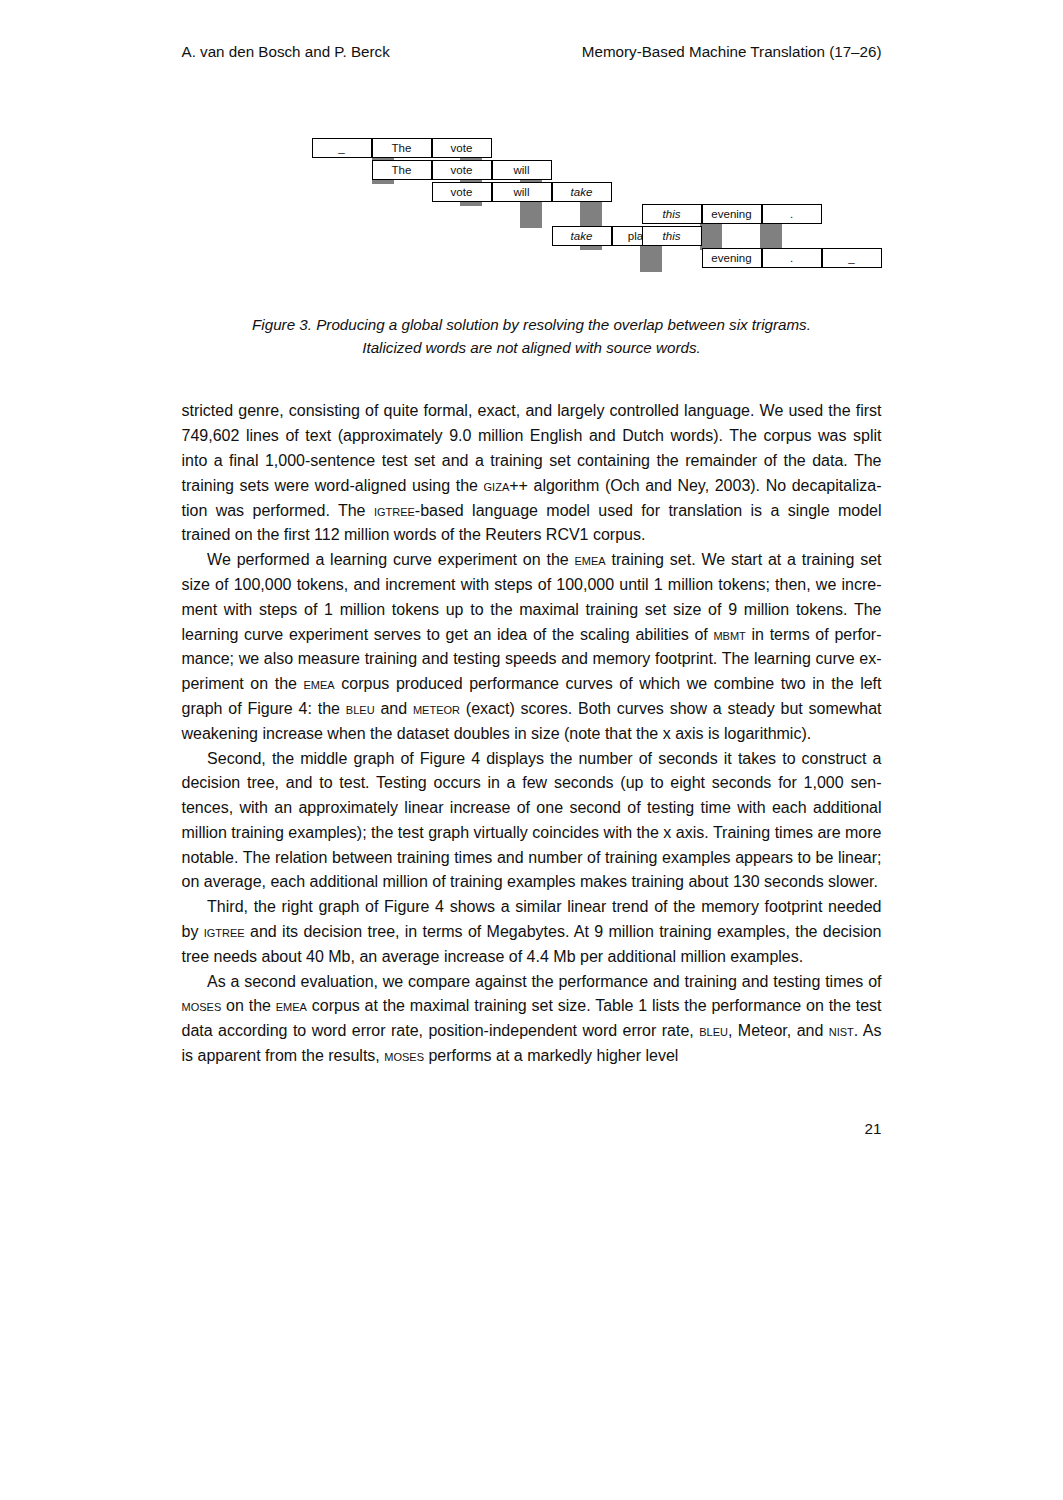A. van den Bosch and P. Berck Memory-Based Machine Translation (17–26)
_
The
vote
The
vote
will
vote
will
take
this
evening
.
take
place
this
evening
.
_
Figure 3. Producing a global solution by resolving the overlap between six trigrams. Italicized words are not aligned with source words.
stricted genre, consisting of quite formal, exact, and largely controlled language. We used the first 749,602 lines of text (approximately 9.0 million English and Dutch words). The corpus was split into a final 1,000-sentence test set and a training set containing the remainder of the data. The training sets were word-aligned using the giza++ algorithm (Och and Ney, 2003). No decapitalization was performed. The igtree-based language model used for translation is a single model trained on the first 112 million words of the Reuters RCV1 corpus.
We performed a learning curve experiment on the emea training set. We start at a training set size of 100,000 tokens, and increment with steps of 100,000 until 1 million tokens; then, we increment with steps of 1 million tokens up to the maximal training set size of 9 million tokens. The learning curve experiment serves to get an idea of the scaling abilities of mbmt in terms of performance; we also measure training and testing speeds and memory footprint. The learning curve experiment on the emea corpus produced performance curves of which we combine two in the left graph of Figure 4: the bleu and meteor (exact) scores. Both curves show a steady but somewhat weakening increase when the dataset doubles in size (note that the x axis is logarithmic).
Second, the middle graph of Figure 4 displays the number of seconds it takes to construct a decision tree, and to test. Testing occurs in a few seconds (up to eight seconds for 1,000 sentences, with an approximately linear increase of one second of testing time with each additional million training examples); the test graph virtually coincides with the x axis. Training times are more notable. The relation between training times and number of training examples appears to be linear; on average, each additional million of training examples makes training about 130 seconds slower.
Third, the right graph of Figure 4 shows a similar linear trend of the memory footprint needed by igtree and its decision tree, in terms of Megabytes. At 9 million training examples, the decision tree needs about 40 Mb, an average increase of 4.4 Mb per additional million examples.
As a second evaluation, we compare against the performance and training and testing times of moses on the emea corpus at the maximal training set size. Table 1 lists the performance on the test data according to word error rate, position-independent word error rate, bleu, Meteor, and nist. As is apparent from the results, moses performs at a markedly higher level
21